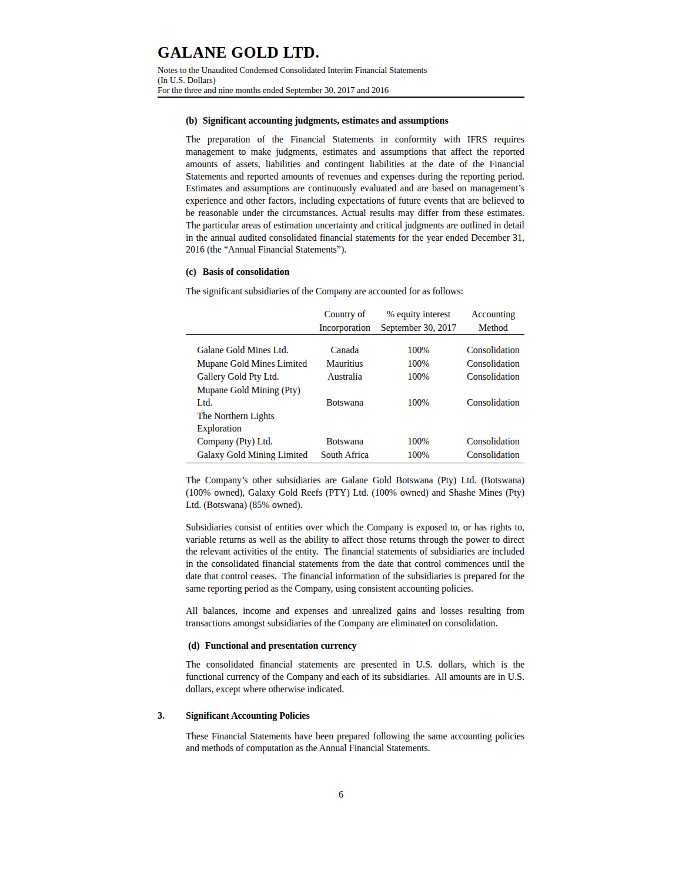GALANE GOLD LTD.
Notes to the Unaudited Condensed Consolidated Interim Financial Statements
(In U.S. Dollars)
For the three and nine months ended September 30, 2017 and 2016
(b) Significant accounting judgments, estimates and assumptions
The preparation of the Financial Statements in conformity with IFRS requires management to make judgments, estimates and assumptions that affect the reported amounts of assets, liabilities and contingent liabilities at the date of the Financial Statements and reported amounts of revenues and expenses during the reporting period. Estimates and assumptions are continuously evaluated and are based on management’s experience and other factors, including expectations of future events that are believed to be reasonable under the circumstances. Actual results may differ from these estimates. The particular areas of estimation uncertainty and critical judgments are outlined in detail in the annual audited consolidated financial statements for the year ended December 31, 2016 (the “Annual Financial Statements”).
(c) Basis of consolidation
The significant subsidiaries of the Company are accounted for as follows:
| | Country of | % equity interest | Accounting |
| --- | --- | --- | --- |
| | Incorporation | September 30, 2017 | Method |
| Galane Gold Mines Ltd. | Canada | 100% | Consolidation |
| Mupane Gold Mines Limited | Mauritius | 100% | Consolidation |
| Gallery Gold Pty Ltd. | Australia | 100% | Consolidation |
| Mupane Gold Mining (Pty) Ltd. | Botswana | 100% | Consolidation |
| The Northern Lights Exploration | | | |
| Company (Pty) Ltd. | Botswana | 100% | Consolidation |
| Galaxy Gold Mining Limited | South Africa | 100% | Consolidation |
The Company’s other subsidiaries are Galane Gold Botswana (Pty) Ltd. (Botswana) (100% owned), Galaxy Gold Reefs (PTY) Ltd. (100% owned) and Shashe Mines (Pty) Ltd. (Botswana) (85% owned).
Subsidiaries consist of entities over which the Company is exposed to, or has rights to, variable returns as well as the ability to affect those returns through the power to direct the relevant activities of the entity. The financial statements of subsidiaries are included in the consolidated financial statements from the date that control commences until the date that control ceases. The financial information of the subsidiaries is prepared for the same reporting period as the Company, using consistent accounting policies.
All balances, income and expenses and unrealized gains and losses resulting from transactions amongst subsidiaries of the Company are eliminated on consolidation.
(d) Functional and presentation currency
The consolidated financial statements are presented in U.S. dollars, which is the functional currency of the Company and each of its subsidiaries. All amounts are in U.S. dollars, except where otherwise indicated.
3. Significant Accounting Policies
These Financial Statements have been prepared following the same accounting policies and methods of computation as the Annual Financial Statements.
6